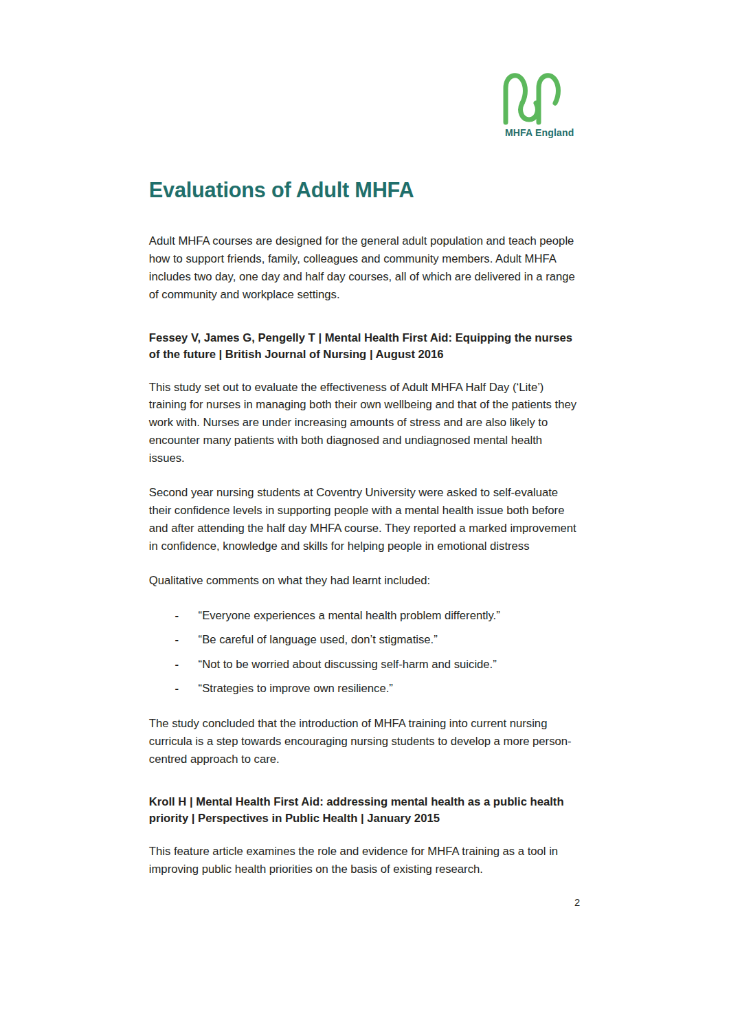MHFA England
Evaluations of Adult MHFA
Adult MHFA courses are designed for the general adult population and teach people how to support friends, family, colleagues and community members. Adult MHFA includes two day, one day and half day courses, all of which are delivered in a range of community and workplace settings.
Fessey V, James G, Pengelly T | Mental Health First Aid: Equipping the nurses of the future | British Journal of Nursing | August 2016
This study set out to evaluate the effectiveness of Adult MHFA Half Day (‘Lite’) training for nurses in managing both their own wellbeing and that of the patients they work with. Nurses are under increasing amounts of stress and are also likely to encounter many patients with both diagnosed and undiagnosed mental health issues.
Second year nursing students at Coventry University were asked to self-evaluate their confidence levels in supporting people with a mental health issue both before and after attending the half day MHFA course. They reported a marked improvement in confidence, knowledge and skills for helping people in emotional distress
Qualitative comments on what they had learnt included:
“Everyone experiences a mental health problem differently.”
“Be careful of language used, don’t stigmatise.”
“Not to be worried about discussing self-harm and suicide.”
“Strategies to improve own resilience.”
The study concluded that the introduction of MHFA training into current nursing curricula is a step towards encouraging nursing students to develop a more person-centred approach to care.
Kroll H | Mental Health First Aid: addressing mental health as a public health priority | Perspectives in Public Health | January 2015
This feature article examines the role and evidence for MHFA training as a tool in improving public health priorities on the basis of existing research.
2